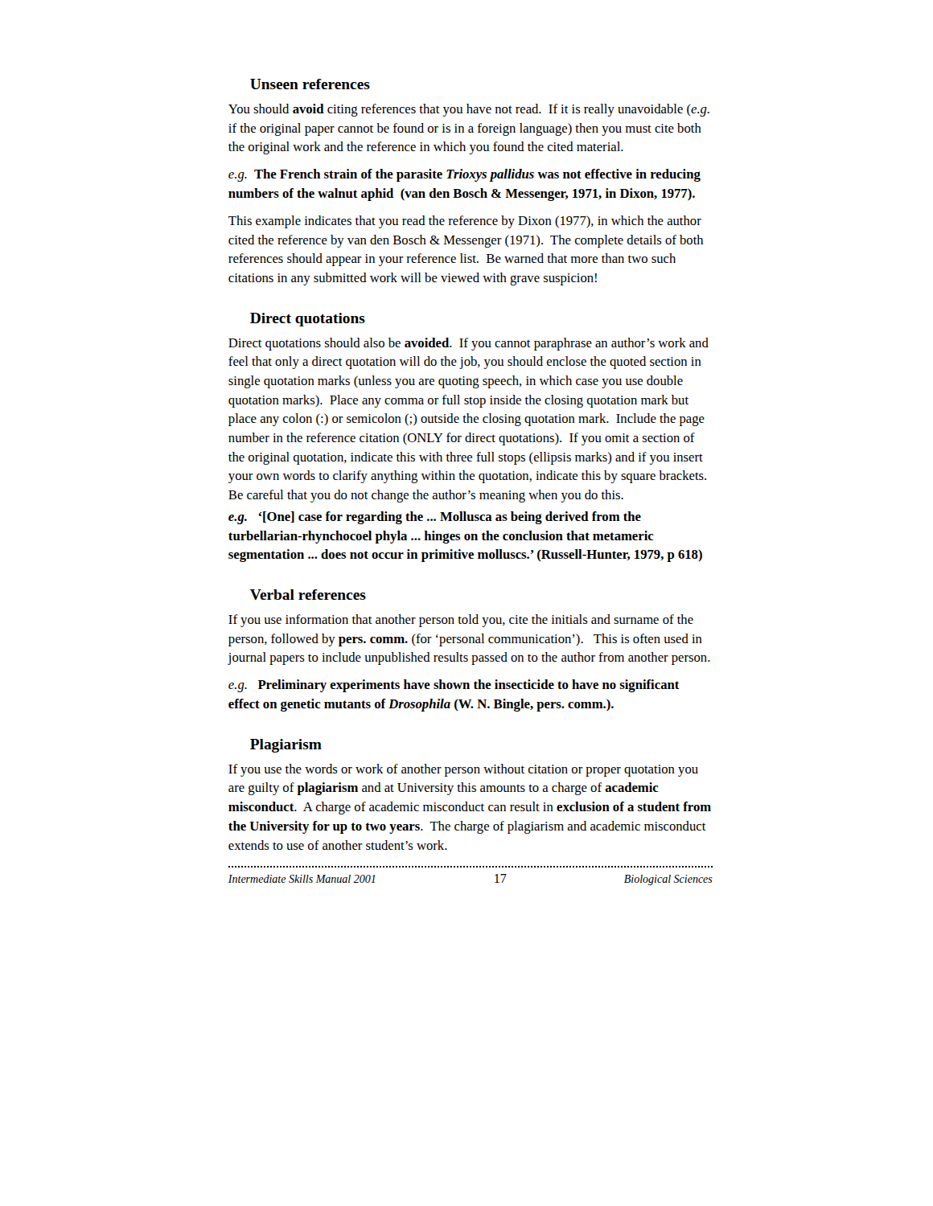Unseen references
You should avoid citing references that you have not read. If it is really unavoidable (e.g. if the original paper cannot be found or is in a foreign language) then you must cite both the original work and the reference in which you found the cited material.
e.g. The French strain of the parasite Trioxys pallidus was not effective in reducing numbers of the walnut aphid (van den Bosch & Messenger, 1971, in Dixon, 1977).
This example indicates that you read the reference by Dixon (1977), in which the author cited the reference by van den Bosch & Messenger (1971). The complete details of both references should appear in your reference list. Be warned that more than two such citations in any submitted work will be viewed with grave suspicion!
Direct quotations
Direct quotations should also be avoided. If you cannot paraphrase an author’s work and feel that only a direct quotation will do the job, you should enclose the quoted section in single quotation marks (unless you are quoting speech, in which case you use double quotation marks). Place any comma or full stop inside the closing quotation mark but place any colon (:) or semicolon (;) outside the closing quotation mark. Include the page number in the reference citation (ONLY for direct quotations). If you omit a section of the original quotation, indicate this with three full stops (ellipsis marks) and if you insert your own words to clarify anything within the quotation, indicate this by square brackets. Be careful that you do not change the author’s meaning when you do this.
e.g. ‘[One] case for regarding the ... Mollusca as being derived from the turbellarian-rhynchocoel phyla ... hinges on the conclusion that metameric segmentation ... does not occur in primitive molluscs.’ (Russell-Hunter, 1979, p 618)
Verbal references
If you use information that another person told you, cite the initials and surname of the person, followed by pers. comm. (for ‘personal communication’). This is often used in journal papers to include unpublished results passed on to the author from another person.
e.g. Preliminary experiments have shown the insecticide to have no significant effect on genetic mutants of Drosophila (W. N. Bingle, pers. comm.).
Plagiarism
If you use the words or work of another person without citation or proper quotation you are guilty of plagiarism and at University this amounts to a charge of academic misconduct. A charge of academic misconduct can result in exclusion of a student from the University for up to two years. The charge of plagiarism and academic misconduct extends to use of another student’s work.
Intermediate Skills Manual 2001
17
Biological Sciences